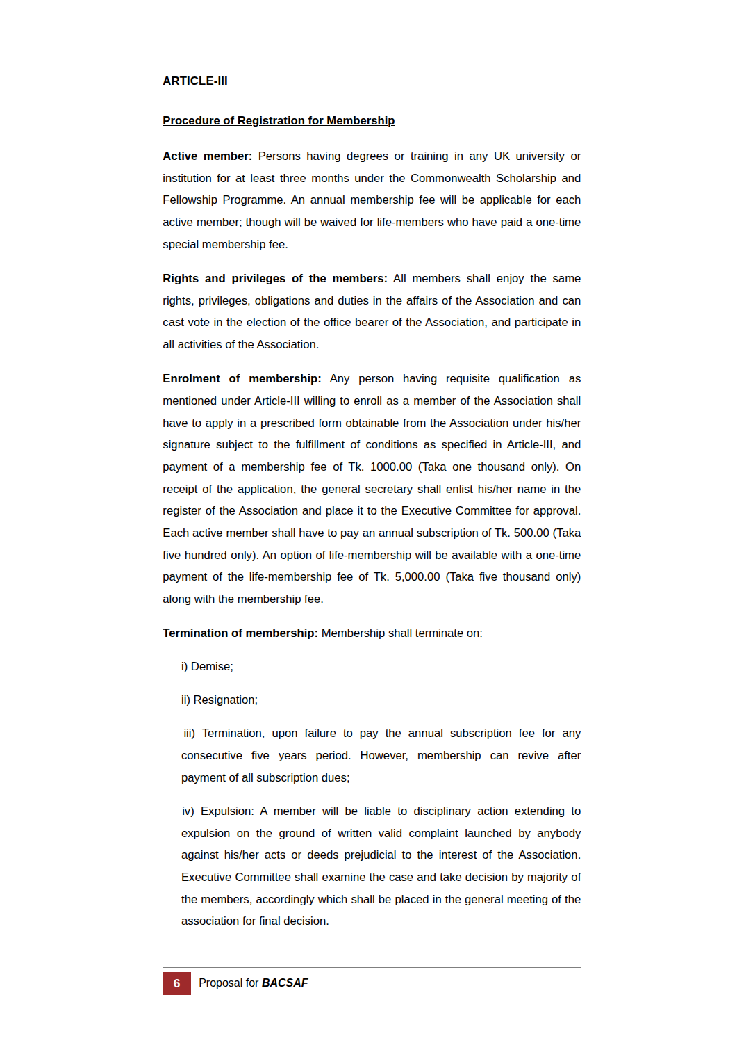ARTICLE-III
Procedure of Registration for Membership
Active member: Persons having degrees or training in any UK university or institution for at least three months under the Commonwealth Scholarship and Fellowship Programme. An annual membership fee will be applicable for each active member; though will be waived for life-members who have paid a one-time special membership fee.
Rights and privileges of the members: All members shall enjoy the same rights, privileges, obligations and duties in the affairs of the Association and can cast vote in the election of the office bearer of the Association, and participate in all activities of the Association.
Enrolment of membership: Any person having requisite qualification as mentioned under Article-III willing to enroll as a member of the Association shall have to apply in a prescribed form obtainable from the Association under his/her signature subject to the fulfillment of conditions as specified in Article-III, and payment of a membership fee of Tk. 1000.00 (Taka one thousand only). On receipt of the application, the general secretary shall enlist his/her name in the register of the Association and place it to the Executive Committee for approval. Each active member shall have to pay an annual subscription of Tk. 500.00 (Taka five hundred only). An option of life-membership will be available with a one-time payment of the life-membership fee of Tk. 5,000.00 (Taka five thousand only) along with the membership fee.
Termination of membership: Membership shall terminate on:
i) Demise;
ii) Resignation;
iii) Termination, upon failure to pay the annual subscription fee for any consecutive five years period. However, membership can revive after payment of all subscription dues;
iv) Expulsion: A member will be liable to disciplinary action extending to expulsion on the ground of written valid complaint launched by anybody against his/her acts or deeds prejudicial to the interest of the Association. Executive Committee shall examine the case and take decision by majority of the members, accordingly which shall be placed in the general meeting of the association for final decision.
6
Proposal for BACSAF